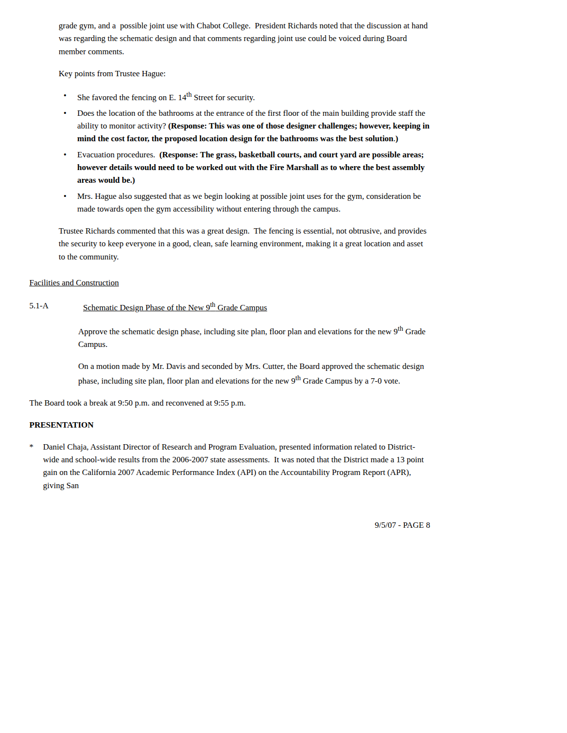grade gym, and a possible joint use with Chabot College. President Richards noted that the discussion at hand was regarding the schematic design and that comments regarding joint use could be voiced during Board member comments.
Key points from Trustee Hague:
She favored the fencing on E. 14th Street for security.
Does the location of the bathrooms at the entrance of the first floor of the main building provide staff the ability to monitor activity? (Response: This was one of those designer challenges; however, keeping in mind the cost factor, the proposed location design for the bathrooms was the best solution.)
Evacuation procedures. (Response: The grass, basketball courts, and court yard are possible areas; however details would need to be worked out with the Fire Marshall as to where the best assembly areas would be.)
Mrs. Hague also suggested that as we begin looking at possible joint uses for the gym, consideration be made towards open the gym accessibility without entering through the campus.
Trustee Richards commented that this was a great design. The fencing is essential, not obtrusive, and provides the security to keep everyone in a good, clean, safe learning environment, making it a great location and asset to the community.
Facilities and Construction
5.1-A
Schematic Design Phase of the New 9th Grade Campus
Approve the schematic design phase, including site plan, floor plan and elevations for the new 9th Grade Campus.
On a motion made by Mr. Davis and seconded by Mrs. Cutter, the Board approved the schematic design phase, including site plan, floor plan and elevations for the new 9th Grade Campus by a 7-0 vote.
The Board took a break at 9:50 p.m. and reconvened at 9:55 p.m.
PRESENTATION
*
Daniel Chaja, Assistant Director of Research and Program Evaluation, presented information related to District-wide and school-wide results from the 2006-2007 state assessments. It was noted that the District made a 13 point gain on the California 2007 Academic Performance Index (API) on the Accountability Program Report (APR), giving San
9/5/07 - PAGE 8